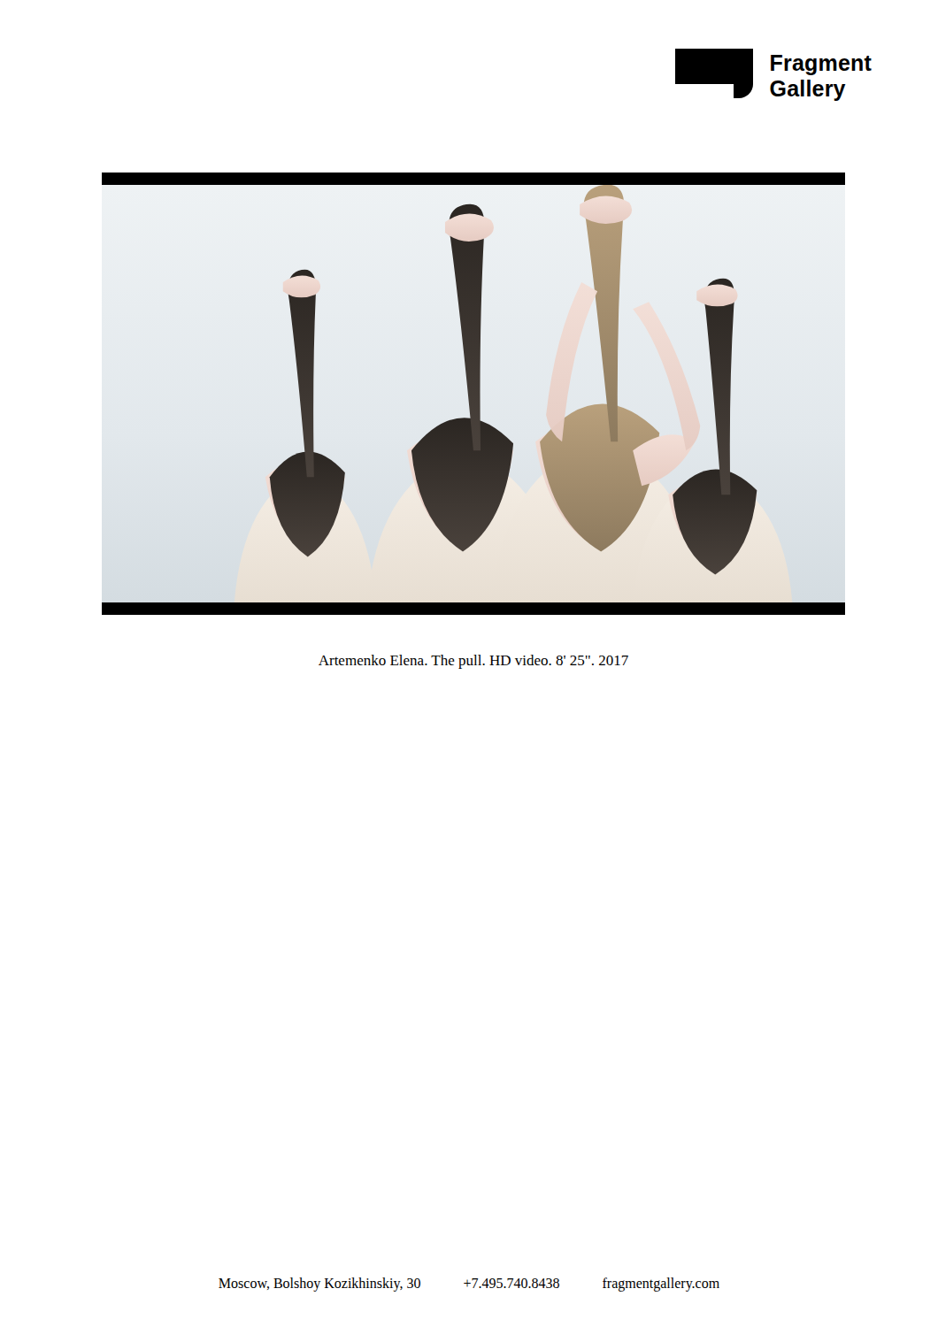Fragment
Gallery
Artemenko Elena. The pull. HD video. 8' 25". 2017
Moscow, Bolshoy Kozikhinskiy, 30 +7.495.740.8438 fragmentgallery.com